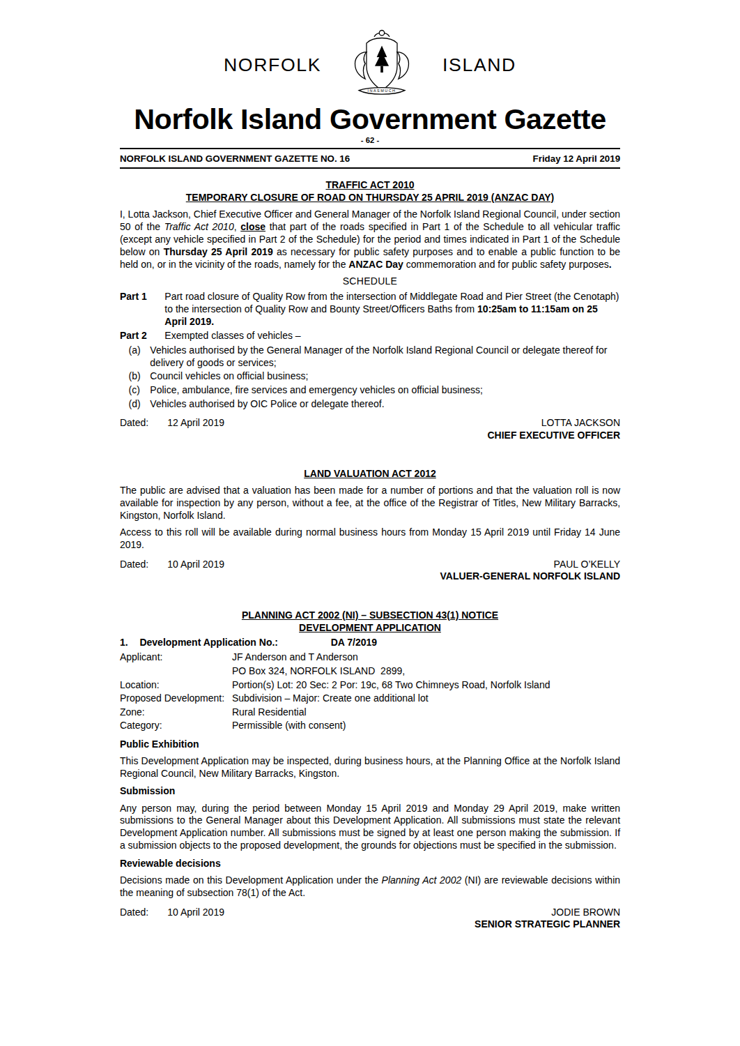NORFOLK INASMUCH ISLAND
Norfolk Island Government Gazette
- 62 -
NORFOLK ISLAND GOVERNMENT GAZETTE NO. 16 Friday 12 April 2019
TRAFFIC ACT 2010
TEMPORARY CLOSURE OF ROAD ON THURSDAY 25 APRIL 2019 (ANZAC DAY)
I, Lotta Jackson, Chief Executive Officer and General Manager of the Norfolk Island Regional Council, under section 50 of the Traffic Act 2010, close that part of the roads specified in Part 1 of the Schedule to all vehicular traffic (except any vehicle specified in Part 2 of the Schedule) for the period and times indicated in Part 1 of the Schedule below on Thursday 25 April 2019 as necessary for public safety purposes and to enable a public function to be held on, or in the vicinity of the roads, namely for the ANZAC Day commemoration and for public safety purposes.
SCHEDULE
| Part 1 | Part road closure of Quality Row from the intersection of Middlegate Road and Pier Street (the Cenotaph) to the intersection of Quality Row and Bounty Street/Officers Baths from 10:25am to 11:15am on 25 April 2019. |
| Part 2 | Exempted classes of vehicles – |
(a) Vehicles authorised by the General Manager of the Norfolk Island Regional Council or delegate thereof for delivery of goods or services;
(b) Council vehicles on official business;
(c) Police, ambulance, fire services and emergency vehicles on official business;
(d) Vehicles authorised by OIC Police or delegate thereof.
Dated: 12 April 2019
LOTTA JACKSON CHIEF EXECUTIVE OFFICER
LAND VALUATION ACT 2012
The public are advised that a valuation has been made for a number of portions and that the valuation roll is now available for inspection by any person, without a fee, at the office of the Registrar of Titles, New Military Barracks, Kingston, Norfolk Island.
Access to this roll will be available during normal business hours from Monday 15 April 2019 until Friday 14 June 2019.
Dated: 10 April 2019
PAUL O’KELLY VALUER-GENERAL NORFOLK ISLAND
PLANNING ACT 2002 (NI) – SUBSECTION 43(1) NOTICE
DEVELOPMENT APPLICATION
1. Development Application No.: DA 7/2019
| Applicant: | JF Anderson and T Anderson |
| | PO Box 324, NORFOLK ISLAND 2899, |
| Location: | Portion(s) Lot: 20 Sec: 2 Por: 19c, 68 Two Chimneys Road, Norfolk Island |
| Proposed Development: | Subdivision – Major: Create one additional lot |
| Zone: | Rural Residential |
| Category: | Permissible (with consent) |
Public Exhibition
This Development Application may be inspected, during business hours, at the Planning Office at the Norfolk Island Regional Council, New Military Barracks, Kingston.
Submission
Any person may, during the period between Monday 15 April 2019 and Monday 29 April 2019, make written submissions to the General Manager about this Development Application. All submissions must state the relevant Development Application number. All submissions must be signed by at least one person making the submission. If a submission objects to the proposed development, the grounds for objections must be specified in the submission.
Reviewable decisions
Decisions made on this Development Application under the Planning Act 2002 (NI) are reviewable decisions within the meaning of subsection 78(1) of the Act.
Dated: 10 April 2019
JODIE BROWN SENIOR STRATEGIC PLANNER